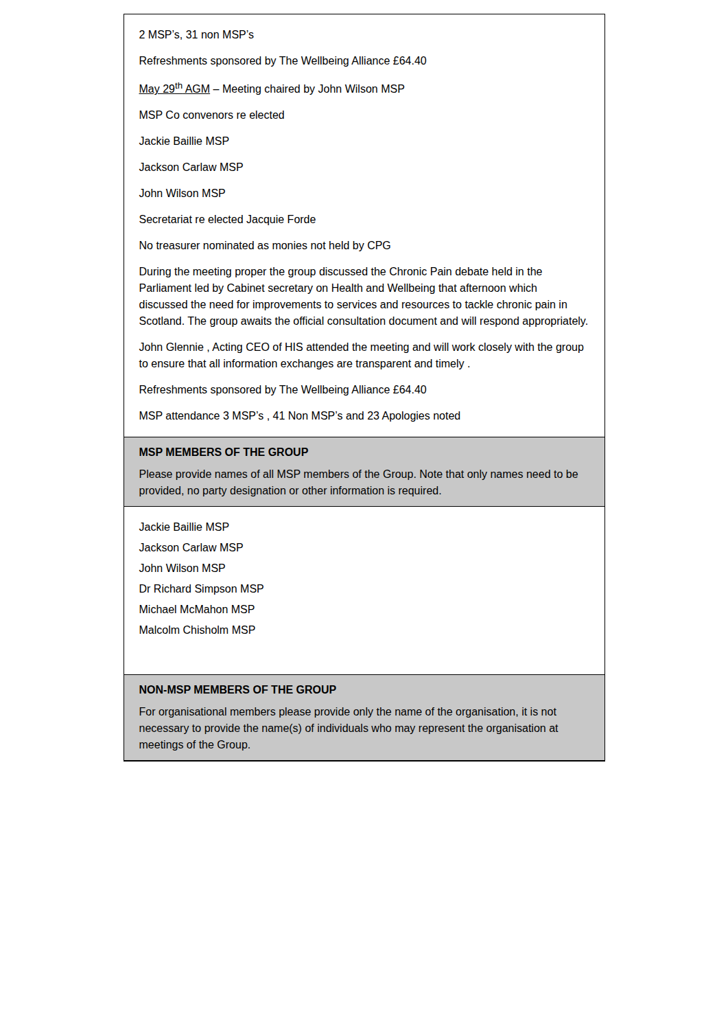2 MSP’s, 31 non MSP’s
Refreshments sponsored by The Wellbeing Alliance £64.40
May 29th AGM – Meeting chaired by John Wilson MSP
MSP Co convenors re elected
Jackie Baillie MSP
Jackson Carlaw MSP
John Wilson MSP
Secretariat re elected Jacquie Forde
No treasurer nominated as monies not held by CPG
During the meeting proper the group discussed the Chronic Pain debate held in the Parliament led by Cabinet secretary on Health and Wellbeing that afternoon which discussed the need for improvements to services and resources to tackle chronic pain in Scotland. The group awaits the official consultation document and will respond appropriately.
John Glennie , Acting CEO of HIS attended the meeting and will work closely with the group to ensure that all information exchanges are transparent and timely .
Refreshments sponsored by The Wellbeing Alliance £64.40
MSP attendance 3 MSP’s , 41 Non MSP’s and 23 Apologies noted
MSP MEMBERS OF THE GROUP
Please provide names of all MSP members of the Group. Note that only names need to be provided, no party designation or other information is required.
Jackie Baillie MSP
Jackson Carlaw MSP
John Wilson MSP
Dr Richard Simpson MSP
Michael McMahon MSP
Malcolm Chisholm MSP
NON-MSP MEMBERS OF THE GROUP
For organisational members please provide only the name of the organisation, it is not necessary to provide the name(s) of individuals who may represent the organisation at meetings of the Group.